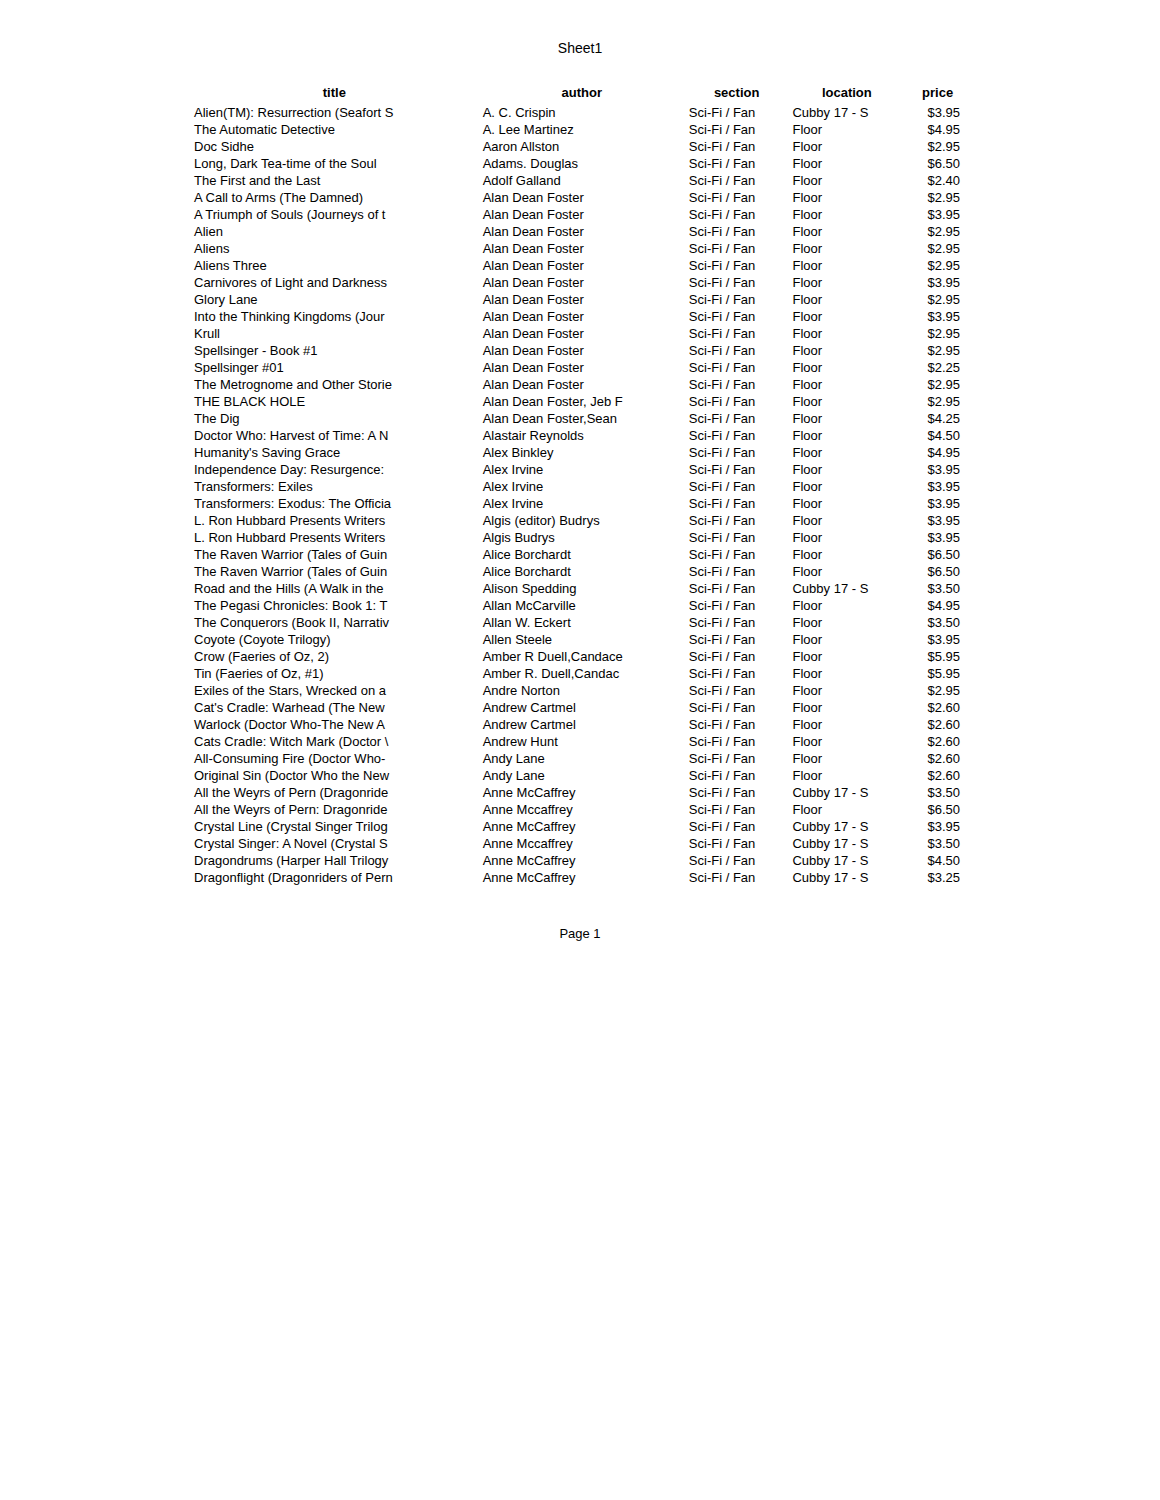Sheet1
| title | author | section | location | price |
| --- | --- | --- | --- | --- |
| Alien(TM): Resurrection (Seafort S | A. C. Crispin | Sci-Fi / Fan | Cubby 17 - S | $3.95 |
| The Automatic Detective | A. Lee Martinez | Sci-Fi / Fan | Floor | $4.95 |
| Doc Sidhe | Aaron Allston | Sci-Fi / Fan | Floor | $2.95 |
| Long, Dark Tea-time of the Soul | Adams. Douglas | Sci-Fi / Fan | Floor | $6.50 |
| The First and the Last | Adolf Galland | Sci-Fi / Fan | Floor | $2.40 |
| A Call to Arms (The Damned) | Alan Dean Foster | Sci-Fi / Fan | Floor | $2.95 |
| A Triumph of Souls (Journeys of t | Alan Dean Foster | Sci-Fi / Fan | Floor | $3.95 |
| Alien | Alan Dean Foster | Sci-Fi / Fan | Floor | $2.95 |
| Aliens | Alan Dean Foster | Sci-Fi / Fan | Floor | $2.95 |
| Aliens Three | Alan Dean Foster | Sci-Fi / Fan | Floor | $2.95 |
| Carnivores of Light and Darkness | Alan Dean Foster | Sci-Fi / Fan | Floor | $3.95 |
| Glory Lane | Alan Dean Foster | Sci-Fi / Fan | Floor | $2.95 |
| Into the Thinking Kingdoms (Jour | Alan Dean Foster | Sci-Fi / Fan | Floor | $3.95 |
| Krull | Alan Dean Foster | Sci-Fi / Fan | Floor | $2.95 |
| Spellsinger - Book #1 | Alan Dean Foster | Sci-Fi / Fan | Floor | $2.95 |
| Spellsinger #01 | Alan Dean Foster | Sci-Fi / Fan | Floor | $2.25 |
| The Metrognome and Other Storie | Alan Dean Foster | Sci-Fi / Fan | Floor | $2.95 |
| THE BLACK HOLE | Alan Dean Foster, Jeb F | Sci-Fi / Fan | Floor | $2.95 |
| The Dig | Alan Dean Foster,Sean | Sci-Fi / Fan | Floor | $4.25 |
| Doctor Who: Harvest of Time: A N | Alastair Reynolds | Sci-Fi / Fan | Floor | $4.50 |
| Humanity's Saving Grace | Alex Binkley | Sci-Fi / Fan | Floor | $4.95 |
| Independence Day: Resurgence: | Alex Irvine | Sci-Fi / Fan | Floor | $3.95 |
| Transformers: Exiles | Alex Irvine | Sci-Fi / Fan | Floor | $3.95 |
| Transformers: Exodus: The Officia | Alex Irvine | Sci-Fi / Fan | Floor | $3.95 |
| L. Ron Hubbard Presents Writers | Algis (editor) Budrys | Sci-Fi / Fan | Floor | $3.95 |
| L. Ron Hubbard Presents Writers | Algis Budrys | Sci-Fi / Fan | Floor | $3.95 |
| The Raven Warrior (Tales of Guin | Alice Borchardt | Sci-Fi / Fan | Floor | $6.50 |
| The Raven Warrior (Tales of Guin | Alice Borchardt | Sci-Fi / Fan | Floor | $6.50 |
| Road and the Hills (A Walk in the | Alison Spedding | Sci-Fi / Fan | Cubby 17 - S | $3.50 |
| The Pegasi Chronicles: Book 1: T | Allan McCarville | Sci-Fi / Fan | Floor | $4.95 |
| The Conquerors (Book II, Narrativ | Allan W. Eckert | Sci-Fi / Fan | Floor | $3.50 |
| Coyote (Coyote Trilogy) | Allen Steele | Sci-Fi / Fan | Floor | $3.95 |
| Crow (Faeries of Oz, 2) | Amber R Duell,Candace | Sci-Fi / Fan | Floor | $5.95 |
| Tin (Faeries of Oz, #1) | Amber R. Duell,Candac | Sci-Fi / Fan | Floor | $5.95 |
| Exiles of the Stars, Wrecked on a | Andre Norton | Sci-Fi / Fan | Floor | $2.95 |
| Cat's Cradle: Warhead (The New | Andrew Cartmel | Sci-Fi / Fan | Floor | $2.60 |
| Warlock (Doctor Who-The New A | Andrew Cartmel | Sci-Fi / Fan | Floor | $2.60 |
| Cats Cradle: Witch Mark (Doctor \ | Andrew Hunt | Sci-Fi / Fan | Floor | $2.60 |
| All-Consuming Fire (Doctor Who- | Andy Lane | Sci-Fi / Fan | Floor | $2.60 |
| Original Sin (Doctor Who the New | Andy Lane | Sci-Fi / Fan | Floor | $2.60 |
| All the Weyrs of Pern (Dragonride | Anne McCaffrey | Sci-Fi / Fan | Cubby 17 - S | $3.50 |
| All the Weyrs of Pern: Dragonride | Anne Mccaffrey | Sci-Fi / Fan | Floor | $6.50 |
| Crystal Line (Crystal Singer Trilog | Anne McCaffrey | Sci-Fi / Fan | Cubby 17 - S | $3.95 |
| Crystal Singer: A Novel (Crystal S | Anne Mccaffrey | Sci-Fi / Fan | Cubby 17 - S | $3.50 |
| Dragondrums (Harper Hall Trilogy | Anne McCaffrey | Sci-Fi / Fan | Cubby 17 - S | $4.50 |
| Dragonflight (Dragonriders of Pern | Anne McCaffrey | Sci-Fi / Fan | Cubby 17 - S | $3.25 |
Page 1